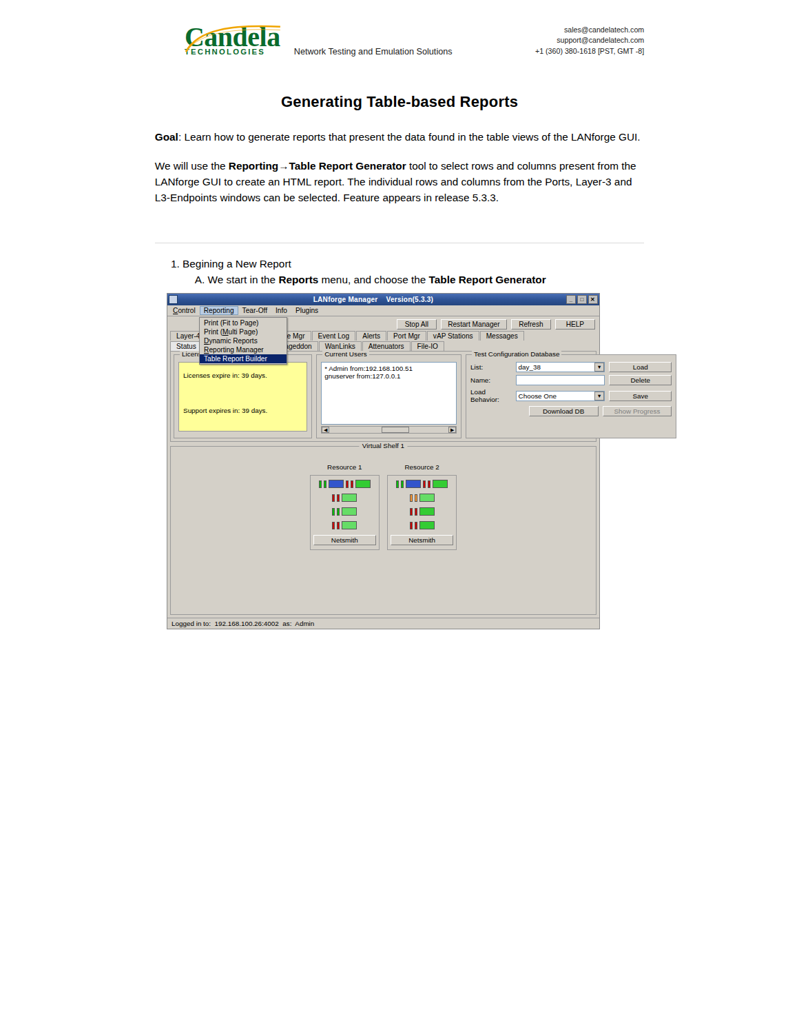Candela TECHNOLOGIES
Network Testing and Emulation Solutions
sales@candelatech.com
support@candelatech.com
+1 (360) 380-1618 [PST, GMT -8]
Generating Table-based Reports
Goal: Learn how to generate reports that present the data found in the table views of the LANforge GUI.
We will use the Reporting→Table Report Generator tool to select rows and columns present from the LANforge GUI to create an HTML report. The individual rows and columns from the Ports, Layer-3 and L3-Endpoints windows can be selected. Feature appears in release 5.3.3.
Begining a New Report
We start in the Reports menu, and choose the Table Report Generator
LANforge Manager Version(5.3.3)
_
□
✕
Control Reporting Tear-Off Info Plugins
Print (Fit to Page)
Print (Multi Page)
Dynamic Reports
Reporting Manager
Table Report Builder
Stop All
Restart Manager
Refresh
HELP
Layer-4
xxxx
up
Resource Mgr
Event Log
Alerts
Port Mgr
vAP Stations
Messages
Status
xx
L3 Endps
Armageddon
WanLinks
Attenuators
File-IO
License Info
Licenses expire in: 39 days.
Support expires in: 39 days.
Current Users
* Admin from:192.168.100.51
gnuserver from:127.0.0.1
◀
▶
Test Configuration Database
List:
day_38▼
Load
Name:
Delete
Load Behavior:
Choose One▼
Save
Download DB
Show Progress
Virtual Shelf 1
Resource 1
Netsmith
Resource 2
Netsmith
Logged in to: 192.168.100.26:4002 as: Admin